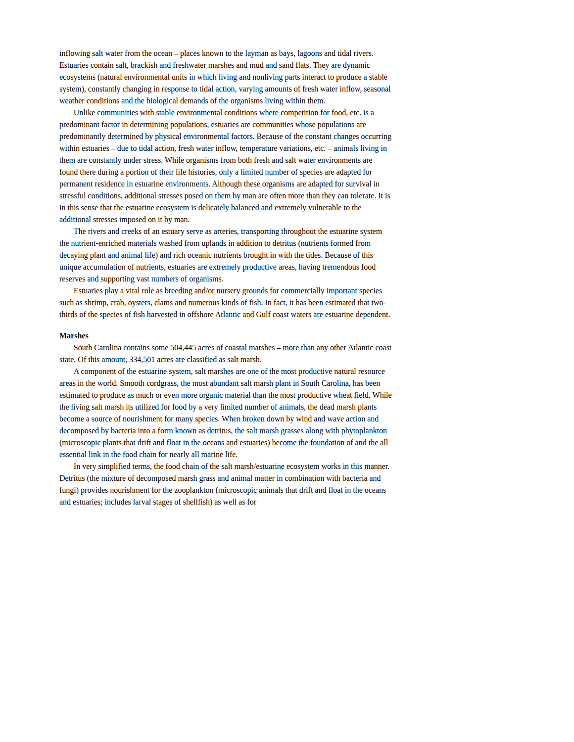inflowing salt water from the ocean – places known to the layman as bays, lagoons and tidal rivers. Estuaries contain salt, brackish and freshwater marshes and mud and sand flats. They are dynamic ecosystems (natural environmental units in which living and nonliving parts interact to produce a stable system), constantly changing in response to tidal action, varying amounts of fresh water inflow, seasonal weather conditions and the biological demands of the organisms living within them.
Unlike communities with stable environmental conditions where competition for food, etc. is a predominant factor in determining populations, estuaries are communities whose populations are predominantly determined by physical environmental factors. Because of the constant changes occurring within estuaries – due to tidal action, fresh water inflow, temperature variations, etc. – animals living in them are constantly under stress. While organisms from both fresh and salt water environments are found there during a portion of their life histories, only a limited number of species are adapted for permanent residence in estuarine environments. Although these organisms are adapted for survival in stressful conditions, additional stresses posed on them by man are often more than they can tolerate. It is in this sense that the estuarine ecosystem is delicately balanced and extremely vulnerable to the additional stresses imposed on it by man.
The rivers and creeks of an estuary serve as arteries, transporting throughout the estuarine system the nutrient-enriched materials washed from uplands in addition to detritus (nutrients formed from decaying plant and animal life) and rich oceanic nutrients brought in with the tides. Because of this unique accumulation of nutrients, estuaries are extremely productive areas, having tremendous food reserves and supporting vast numbers of organisms.
Estuaries play a vital role as breeding and/or nursery grounds for commercially important species such as shrimp, crab, oysters, clams and numerous kinds of fish. In fact, it has been estimated that two-thirds of the species of fish harvested in offshore Atlantic and Gulf coast waters are estuarine dependent.
Marshes
South Carolina contains some 504,445 acres of coastal marshes – more than any other Atlantic coast state. Of this amount, 334,501 acres are classified as salt marsh.
A component of the estuarine system, salt marshes are one of the most productive natural resource areas in the world. Smooth cordgrass, the most abundant salt marsh plant in South Carolina, has been estimated to produce as much or even more organic material than the most productive wheat field. While the living salt marsh its utilized for food by a very limited number of animals, the dead marsh plants become a source of nourishment for many species. When broken down by wind and wave action and decomposed by bacteria into a form known as detritus, the salt marsh grasses along with phytoplankton (microscopic plants that drift and float in the oceans and estuaries) become the foundation of and the all essential link in the food chain for nearly all marine life.
In very simplified terms, the food chain of the salt marsh/estuarine ecosystem works in this manner. Detritus (the mixture of decomposed marsh grass and animal matter in combination with bacteria and fungi) provides nourishment for the zooplankton (microscopic animals that drift and float in the oceans and estuaries; includes larval stages of shellfish) as well as for